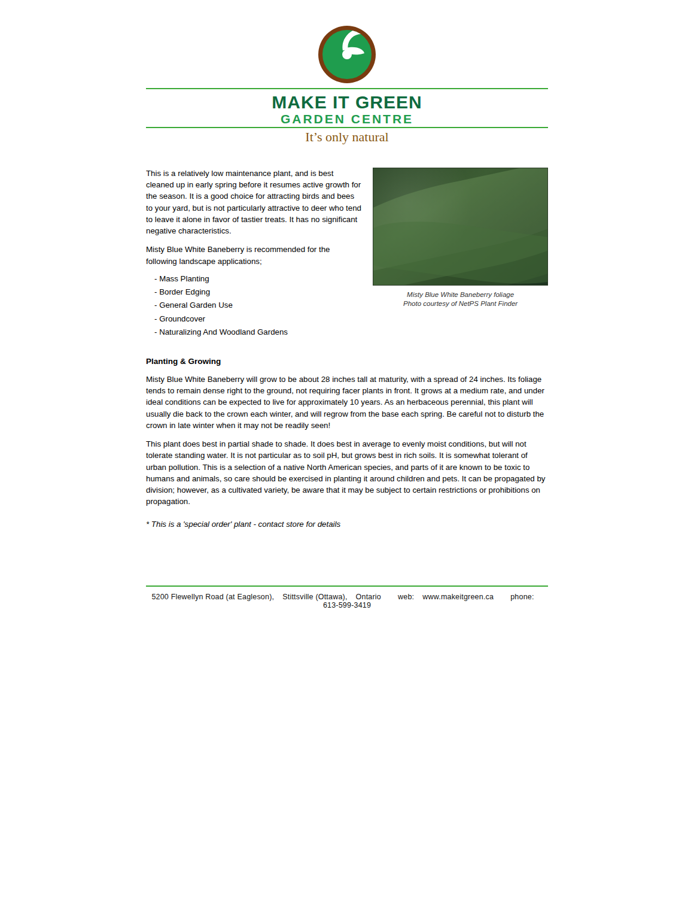MAKE IT GREEN
GARDEN CENTRE
It’s only natural
Misty Blue White Baneberry foliage
Photo courtesy of NetPS Plant Finder
This is a relatively low maintenance plant, and is best cleaned up in early spring before it resumes active growth for the season. It is a good choice for attracting birds and bees to your yard, but is not particularly attractive to deer who tend to leave it alone in favor of tastier treats. It has no significant negative characteristics.
Misty Blue White Baneberry is recommended for the following landscape applications;
Mass Planting
Border Edging
General Garden Use
Groundcover
Naturalizing And Woodland Gardens
Planting & Growing
Misty Blue White Baneberry will grow to be about 28 inches tall at maturity, with a spread of 24 inches. Its foliage tends to remain dense right to the ground, not requiring facer plants in front. It grows at a medium rate, and under ideal conditions can be expected to live for approximately 10 years. As an herbaceous perennial, this plant will usually die back to the crown each winter, and will regrow from the base each spring. Be careful not to disturb the crown in late winter when it may not be readily seen!
This plant does best in partial shade to shade. It does best in average to evenly moist conditions, but will not tolerate standing water. It is not particular as to soil pH, but grows best in rich soils. It is somewhat tolerant of urban pollution. This is a selection of a native North American species, and parts of it are known to be toxic to humans and animals, so care should be exercised in planting it around children and pets. It can be propagated by division; however, as a cultivated variety, be aware that it may be subject to certain restrictions or prohibitions on propagation.
* This is a 'special order' plant - contact store for details
5200 Flewellyn Road (at Eagleson), Stittsville (Ottawa), Ontario web: www.makeitgreen.ca phone: 613-599-3419